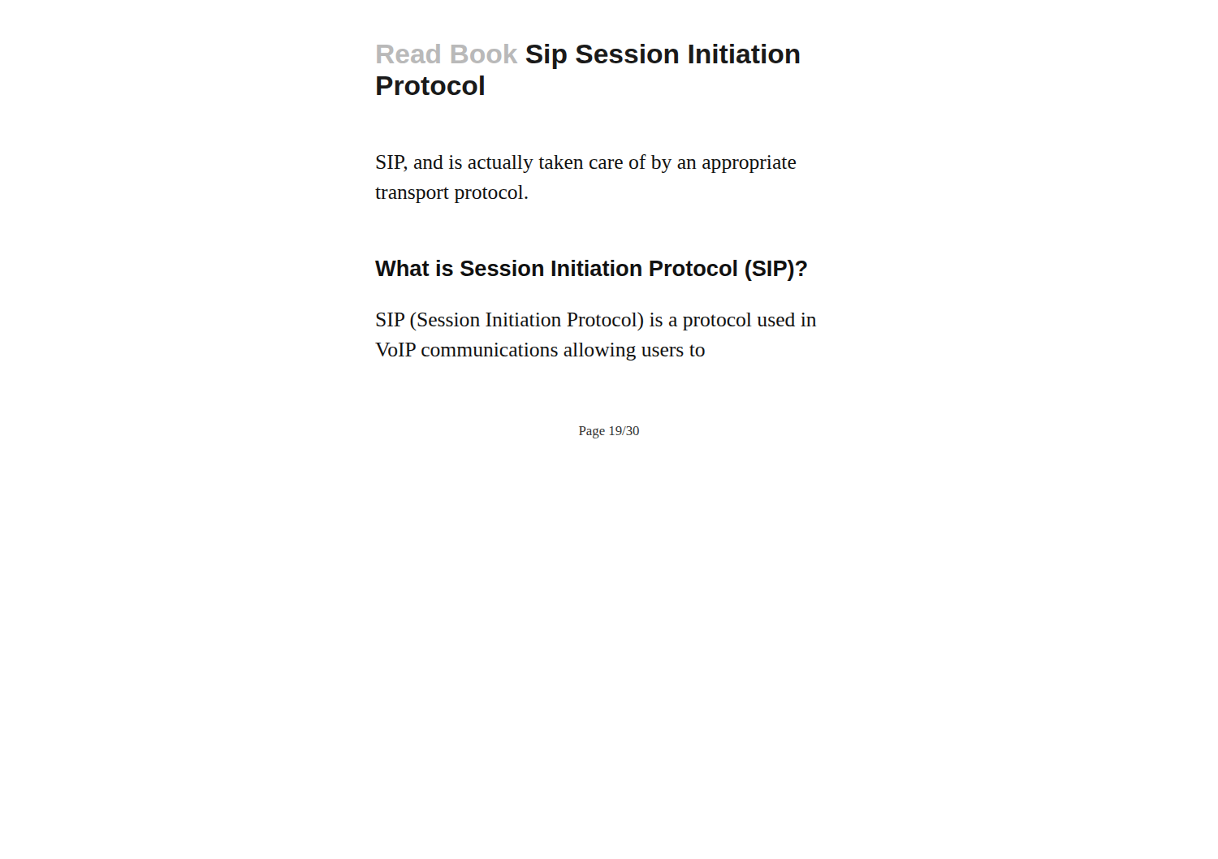Read Book Sip Session Initiation Protocol
SIP, and is actually taken care of by an appropriate transport protocol.
What is Session Initiation Protocol (SIP)?
SIP (Session Initiation Protocol) is a protocol used in VoIP communications allowing users to
Page 19/30